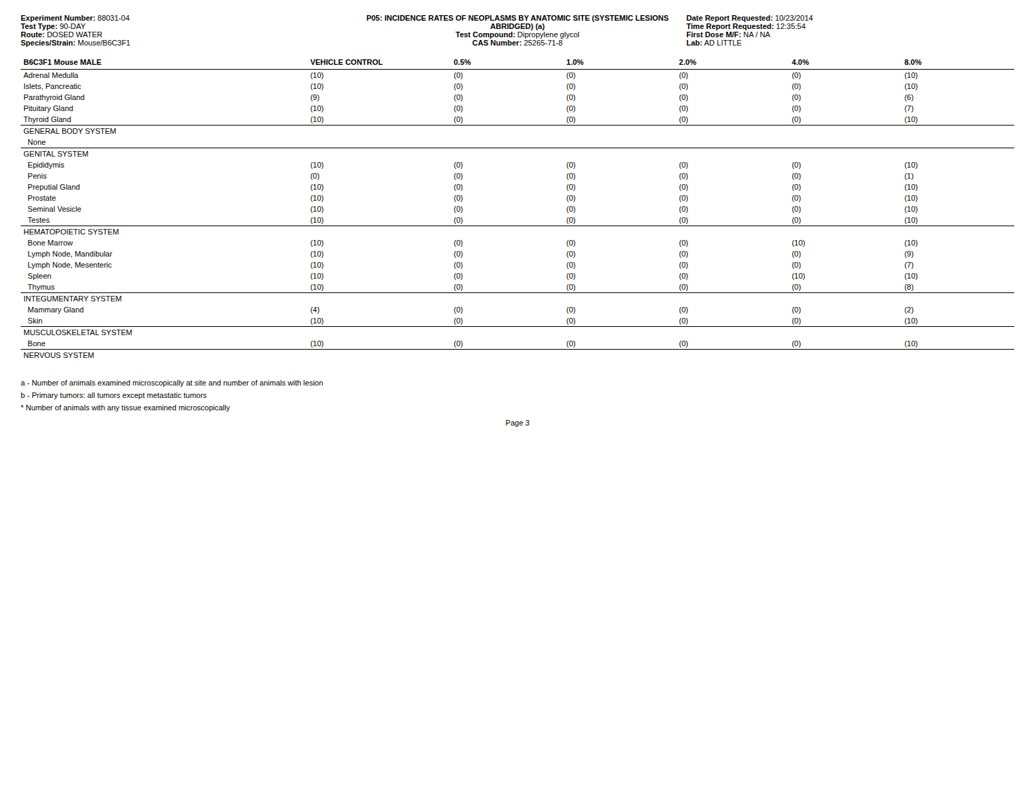| Experiment Number: 88031-04 Test Type: 90-DAY Route: DOSED WATER Species/Strain: Mouse/B6C3F1 | P05: INCIDENCE RATES OF NEOPLASMS BY ANATOMIC SITE (SYSTEMIC LESIONS ABRIDGED) (a) Test Compound: Dipropylene glycol CAS Number: 25265-71-8 | Date Report Requested: 10/23/2014 Time Report Requested: 12:35:54 First Dose M/F: NA / NA Lab: AD LITTLE |
| B6C3F1 Mouse MALE | VEHICLE CONTROL | 0.5% | 1.0% | 2.0% | 4.0% | 8.0% |
| --- | --- | --- | --- | --- | --- | --- |
| Adrenal Medulla | (10) | (0) | (0) | (0) | (0) | (10) |
| Islets, Pancreatic | (10) | (0) | (0) | (0) | (0) | (10) |
| Parathyroid Gland | (9) | (0) | (0) | (0) | (0) | (6) |
| Pituitary Gland | (10) | (0) | (0) | (0) | (0) | (7) |
| Thyroid Gland | (10) | (0) | (0) | (0) | (0) | (10) |
| GENERAL BODY SYSTEM |
| None | | | | | | |
| GENITAL SYSTEM |
| Epididymis | (10) | (0) | (0) | (0) | (0) | (10) |
| Penis | (0) | (0) | (0) | (0) | (0) | (1) |
| Preputial Gland | (10) | (0) | (0) | (0) | (0) | (10) |
| Prostate | (10) | (0) | (0) | (0) | (0) | (10) |
| Seminal Vesicle | (10) | (0) | (0) | (0) | (0) | (10) |
| Testes | (10) | (0) | (0) | (0) | (0) | (10) |
| HEMATOPOIETIC SYSTEM |
| Bone Marrow | (10) | (0) | (0) | (0) | (10) | (10) |
| Lymph Node, Mandibular | (10) | (0) | (0) | (0) | (0) | (9) |
| Lymph Node, Mesenteric | (10) | (0) | (0) | (0) | (0) | (7) |
| Spleen | (10) | (0) | (0) | (0) | (10) | (10) |
| Thymus | (10) | (0) | (0) | (0) | (0) | (8) |
| INTEGUMENTARY SYSTEM |
| Mammary Gland | (4) | (0) | (0) | (0) | (0) | (2) |
| Skin | (10) | (0) | (0) | (0) | (0) | (10) |
| MUSCULOSKELETAL SYSTEM |
| Bone | (10) | (0) | (0) | (0) | (0) | (10) |
| NERVOUS SYSTEM |
a - Number of animals examined microscopically at site and number of animals with lesion
b - Primary tumors: all tumors except metastatic tumors
* Number of animals with any tissue examined microscopically
Page 3